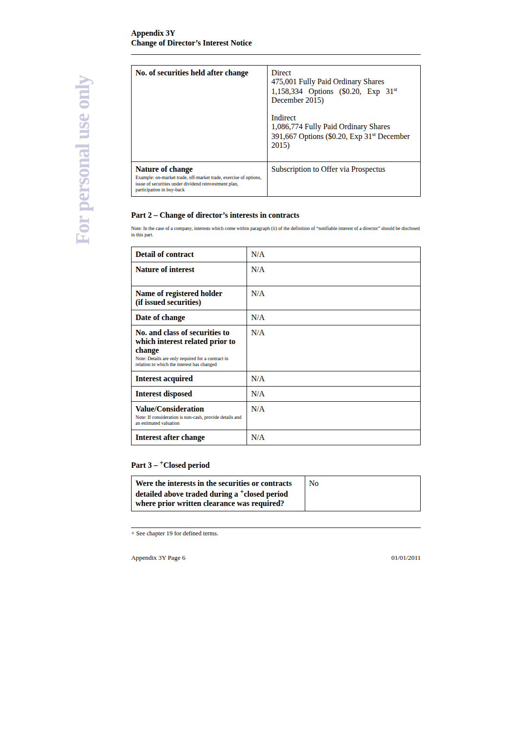For personal use only
Appendix 3Y
Change of Director’s Interest Notice
| No. of securities held after change | Direct 475,001 Fully Paid Ordinary Shares 1,158,334 Options ($0.20, Exp 31 st December 2015) Indirect 1,086,774 Fully Paid Ordinary Shares 391,667 Options ($0.20, Exp 31 st December 2015) |
| Nature of change Example: on-market trade, off-market trade, exercise of options, issue of securities under dividend reinvestment plan, participation in buy-back | Subscription to Offer via Prospectus |
Part 2 – Change of director’s interests in contracts
Note: In the case of a company, interests which come within paragraph (ii) of the definition of “notifiable interest of a director” should be disclosed in this part.
| Detail of contract | N/A |
| Nature of interest | N/A |
| Name of registered holder (if issued securities) | N/A |
| Date of change | N/A |
| No. and class of securities to which interest related prior to change Note: Details are only required for a contract in relation to which the interest has changed | N/A |
| Interest acquired | N/A |
| Interest disposed | N/A |
| Value/Consideration Note: If consideration is non-cash, provide details and an estimated valuation | N/A |
| Interest after change | N/A |
Part 3 – +Closed period
| Were the interests in the securities or contracts detailed above traded during a + closed period where prior written clearance was required? | No |
+ See chapter 19 for defined terms.
Appendix 3Y Page 6 01/01/2011